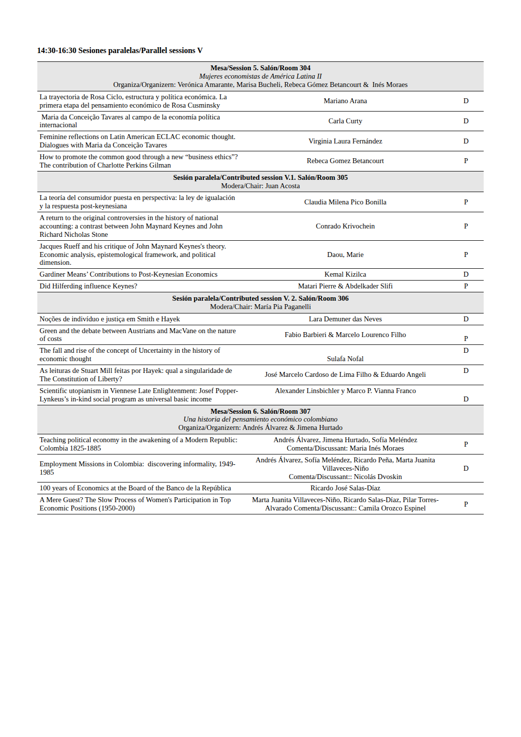14:30-16:30 Sesiones paralelas/Parallel sessions V
| Mesa/Session 5. Salón/Room 304 Mujeres economistas de América Latina II Organiza/Organizern: Verónica Amarante, Marisa Bucheli, Rebeca Gómez Betancourt & Inés Moraes |
| La trayectoria de Rosa Ciclo, estructura y política económica. La primera etapa del pensamiento económico de Rosa Cusminsky | Mariano Arana | D |
| Maria da Conceição Tavares al campo de la economía política internacional | Carla Curty | D |
| Feminine reflections on Latin American ECLAC economic thought. Dialogues with Maria da Conceição Tavares | Virginia Laura Fernández | D |
| How to promote the common good through a new “business ethics”? The contribution of Charlotte Perkins Gilman | Rebeca Gomez Betancourt | P |
| Sesión paralela/Contributed session V.1. Salón/Room 305 Modera/Chair: Juan Acosta |
| La teoría del consumidor puesta en perspectiva: la ley de igualación y la respuesta post-keynesiana | Claudia Milena Pico Bonilla | P |
| A return to the original controversies in the history of national accounting: a contrast between John Maynard Keynes and John Richard Nicholas Stone | Conrado Krivochein | P |
| Jacques Rueff and his critique of John Maynard Keynes's theory. Economic analysis, epistemological framework, and political dimension. | Daou, Marie | P |
| Gardiner Means’ Contributions to Post-Keynesian Economics | Kemal Kizilca | D |
| Did Hilferding influence Keynes? | Matari Pierre & Abdelkader Slifi | P |
| Sesión paralela/Contributed session V. 2. Salón/Room 306 Modera/Chair: María Pia Paganelli |
| Noções de indivíduo e justiça em Smith e Hayek | Lara Demuner das Neves | D |
| Green and the debate between Austrians and MacVane on the nature of costs | Fabio Barbieri & Marcelo Lourenco Filho | P |
| The fall and rise of the concept of Uncertainty in the history of economic thought | Sulafa Nofal | D |
| As leituras de Stuart Mill feitas por Hayek: qual a singularidade de The Constitution of Liberty? | José Marcelo Cardoso de Lima Filho & Eduardo Angeli | D |
| Scientific utopianism in Viennese Late Enlightenment: Josef Popper-Lynkeus’s in-kind social program as universal basic income | Alexander Linsbichler y Marco P. Vianna Franco | D |
| Mesa/Session 6. Salón/Room 307 Una historia del pensamiento económico colombiano Organiza/Organizern: Andrés Álvarez & Jimena Hurtado |
| Teaching political economy in the awakening of a Modern Republic: Colombia 1825-1885 | Andrés Álvarez, Jimena Hurtado, Sofía Meléndez Comenta/Discussant: Maria Inés Moraes | P |
| Employment Missions in Colombia: discovering informality, 1949-1985 | Andrés Álvarez, Sofía Meléndez, Ricardo Peña, Marta Juanita Villaveces-Niño Comenta/Discussant:: Nicolás Dvoskin | D |
| 100 years of Economics at the Board of the Banco de la República | Ricardo José Salas-Díaz | |
| A Mere Guest? The Slow Process of Women's Participation in Top Economic Positions (1950-2000) | Marta Juanita Villaveces-Niño, Ricardo Salas-Díaz, Pilar Torres-Alvarado Comenta/Discussant:: Camila Orozco Espinel | P |